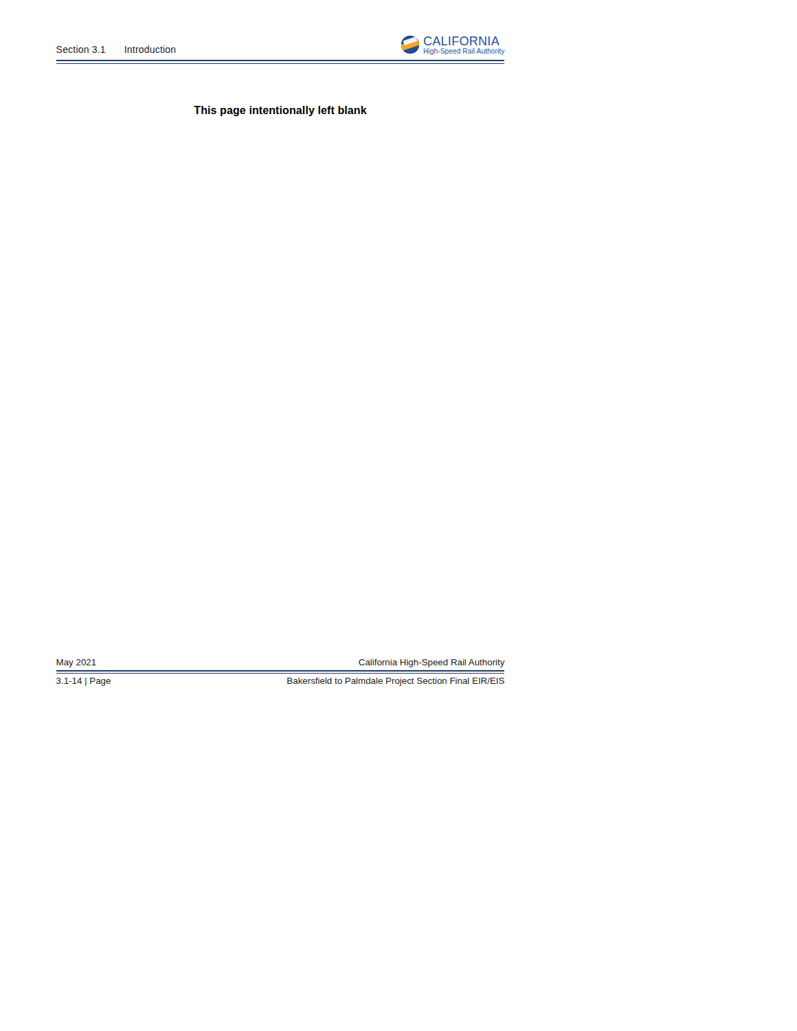Section 3.1 Introduction
CALIFORNIA High-Speed Rail Authority
This page intentionally left blank
May 2021 California High-Speed Rail Authority
3.1-14 | Page Bakersfield to Palmdale Project Section Final EIR/EIS